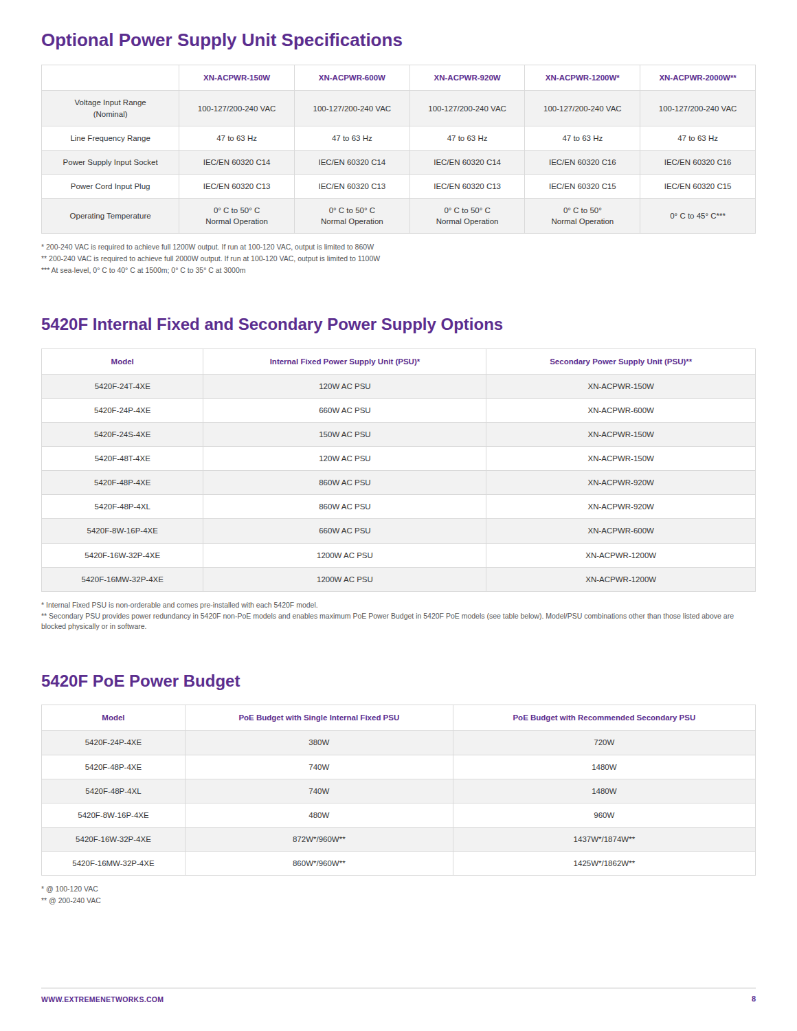Optional Power Supply Unit Specifications
| | XN-ACPWR-150W | XN-ACPWR-600W | XN-ACPWR-920W | XN-ACPWR-1200W* | XN-ACPWR-2000W** |
| --- | --- | --- | --- | --- | --- |
| Voltage Input Range (Nominal) | 100-127/200-240 VAC | 100-127/200-240 VAC | 100-127/200-240 VAC | 100-127/200-240 VAC | 100-127/200-240 VAC |
| Line Frequency Range | 47 to 63 Hz | 47 to 63 Hz | 47 to 63 Hz | 47 to 63 Hz | 47 to 63 Hz |
| Power Supply Input Socket | IEC/EN 60320 C14 | IEC/EN 60320 C14 | IEC/EN 60320 C14 | IEC/EN 60320 C16 | IEC/EN 60320 C16 |
| Power Cord Input Plug | IEC/EN 60320 C13 | IEC/EN 60320 C13 | IEC/EN 60320 C13 | IEC/EN 60320 C15 | IEC/EN 60320 C15 |
| Operating Temperature | 0° C to 50° C Normal Operation | 0° C to 50° C Normal Operation | 0° C to 50° C Normal Operation | 0° C to 50° Normal Operation | 0° C to 45° C*** |
* 200-240 VAC is required to achieve full 1200W output. If run at 100-120 VAC, output is limited to 860W
** 200-240 VAC is required to achieve full 2000W output. If run at 100-120 VAC, output is limited to 1100W
*** At sea-level, 0° C to 40° C at 1500m; 0° C to 35° C at 3000m
5420F Internal Fixed and Secondary Power Supply Options
| Model | Internal Fixed Power Supply Unit (PSU)* | Secondary Power Supply Unit (PSU)** |
| --- | --- | --- |
| 5420F-24T-4XE | 120W AC PSU | XN-ACPWR-150W |
| 5420F-24P-4XE | 660W AC PSU | XN-ACPWR-600W |
| 5420F-24S-4XE | 150W AC PSU | XN-ACPWR-150W |
| 5420F-48T-4XE | 120W AC PSU | XN-ACPWR-150W |
| 5420F-48P-4XE | 860W AC PSU | XN-ACPWR-920W |
| 5420F-48P-4XL | 860W AC PSU | XN-ACPWR-920W |
| 5420F-8W-16P-4XE | 660W AC PSU | XN-ACPWR-600W |
| 5420F-16W-32P-4XE | 1200W AC PSU | XN-ACPWR-1200W |
| 5420F-16MW-32P-4XE | 1200W AC PSU | XN-ACPWR-1200W |
* Internal Fixed PSU is non-orderable and comes pre-installed with each 5420F model.
** Secondary PSU provides power redundancy in 5420F non-PoE models and enables maximum PoE Power Budget in 5420F PoE models (see table below). Model/PSU combinations other than those listed above are blocked physically or in software.
5420F PoE Power Budget
| Model | PoE Budget with Single Internal Fixed PSU | PoE Budget with Recommended Secondary PSU |
| --- | --- | --- |
| 5420F-24P-4XE | 380W | 720W |
| 5420F-48P-4XE | 740W | 1480W |
| 5420F-48P-4XL | 740W | 1480W |
| 5420F-8W-16P-4XE | 480W | 960W |
| 5420F-16W-32P-4XE | 872W*/960W** | 1437W*/1874W** |
| 5420F-16MW-32P-4XE | 860W*/960W** | 1425W*/1862W** |
* @ 100-120 VAC
** @ 200-240 VAC
WWW.EXTREMENETWORKS.COM 8